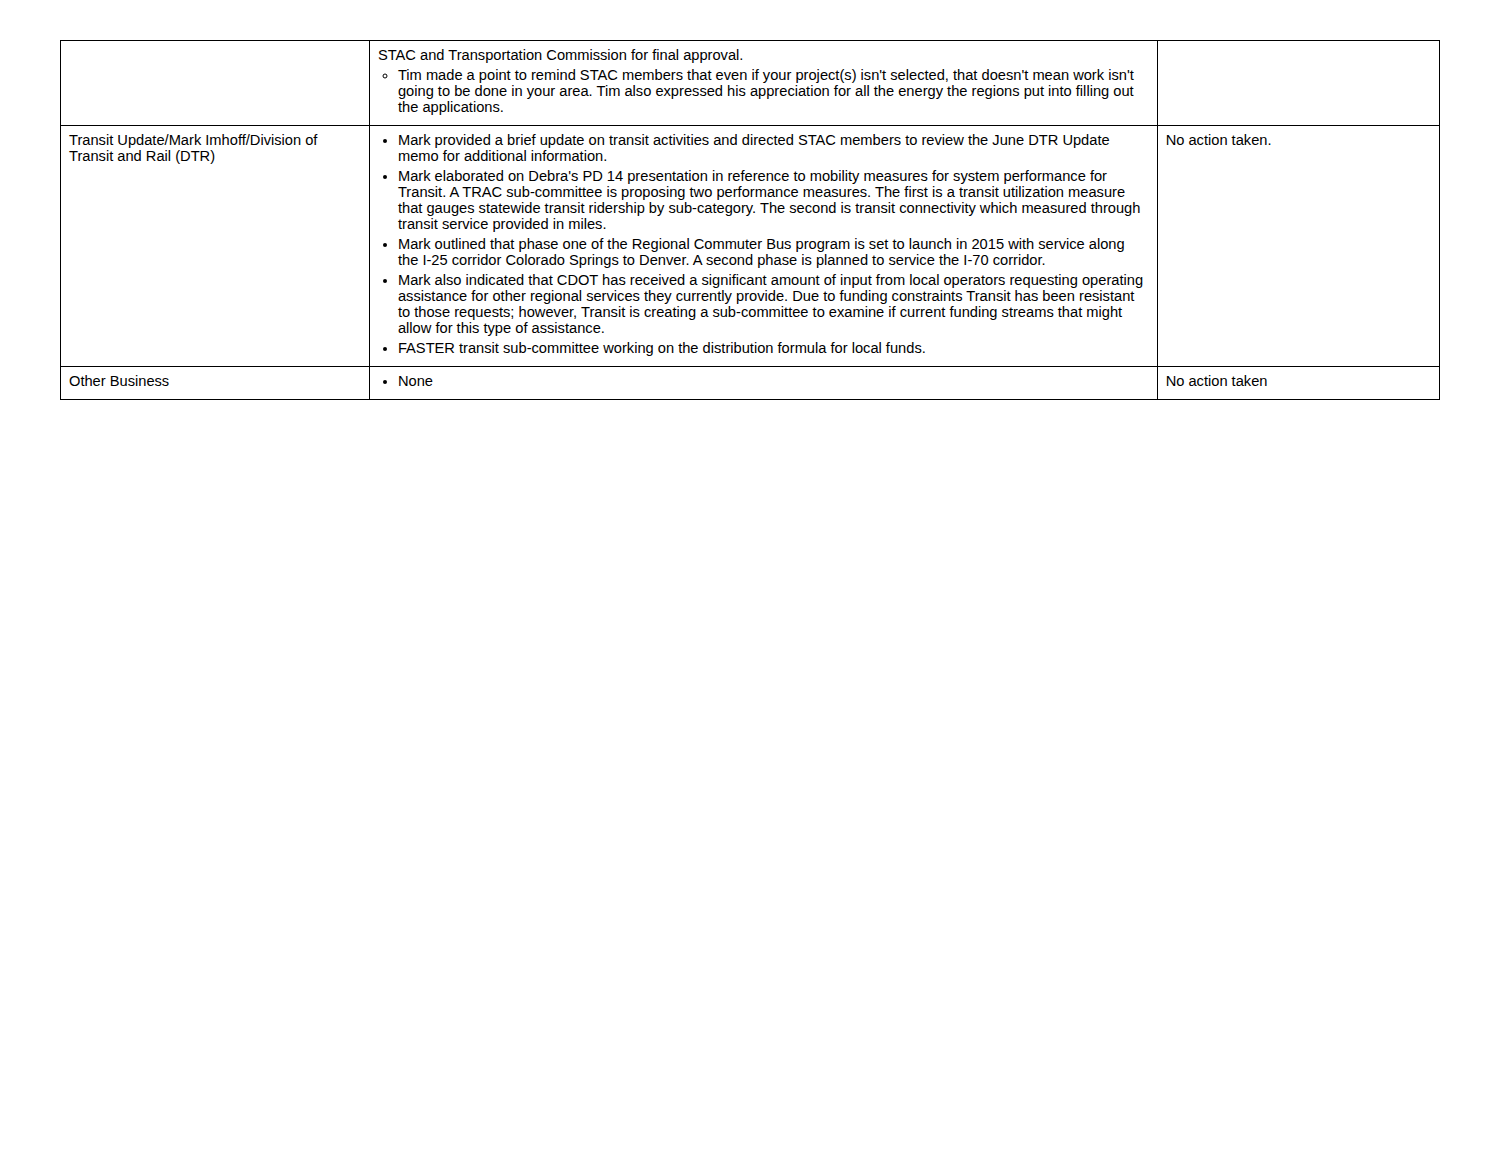| | STAC and Transportation Commission for final approval. Tim made a point to remind STAC members that even if your project(s) isn't selected, that doesn't mean work isn't going to be done in your area. Tim also expressed his appreciation for all the energy the regions put into filling out the applications. | |
| Transit Update/Mark Imhoff/Division of Transit and Rail (DTR) | Mark provided a brief update on transit activities and directed STAC members to review the June DTR Update memo for additional information. Mark elaborated on Debra's PD 14 presentation in reference to mobility measures for system performance for Transit. A TRAC sub-committee is proposing two performance measures. The first is a transit utilization measure that gauges statewide transit ridership by sub-category. The second is transit connectivity which measured through transit service provided in miles. Mark outlined that phase one of the Regional Commuter Bus program is set to launch in 2015 with service along the I-25 corridor Colorado Springs to Denver. A second phase is planned to service the I-70 corridor. Mark also indicated that CDOT has received a significant amount of input from local operators requesting operating assistance for other regional services they currently provide. Due to funding constraints Transit has been resistant to those requests; however, Transit is creating a sub-committee to examine if current funding streams that might allow for this type of assistance. FASTER transit sub-committee working on the distribution formula for local funds. | No action taken. |
| Other Business | None | No action taken |